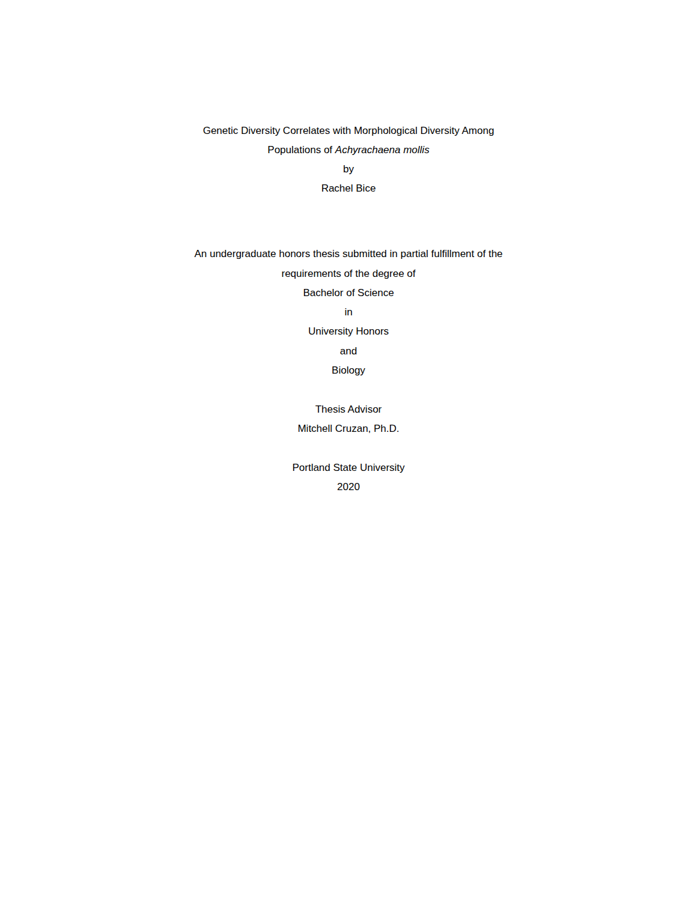Genetic Diversity Correlates with Morphological Diversity Among Populations of Achyrachaena mollis
by
Rachel Bice
An undergraduate honors thesis submitted in partial fulfillment of the requirements of the degree of
Bachelor of Science
in
University Honors
and
Biology
Thesis Advisor
Mitchell Cruzan, Ph.D.
Portland State University
2020